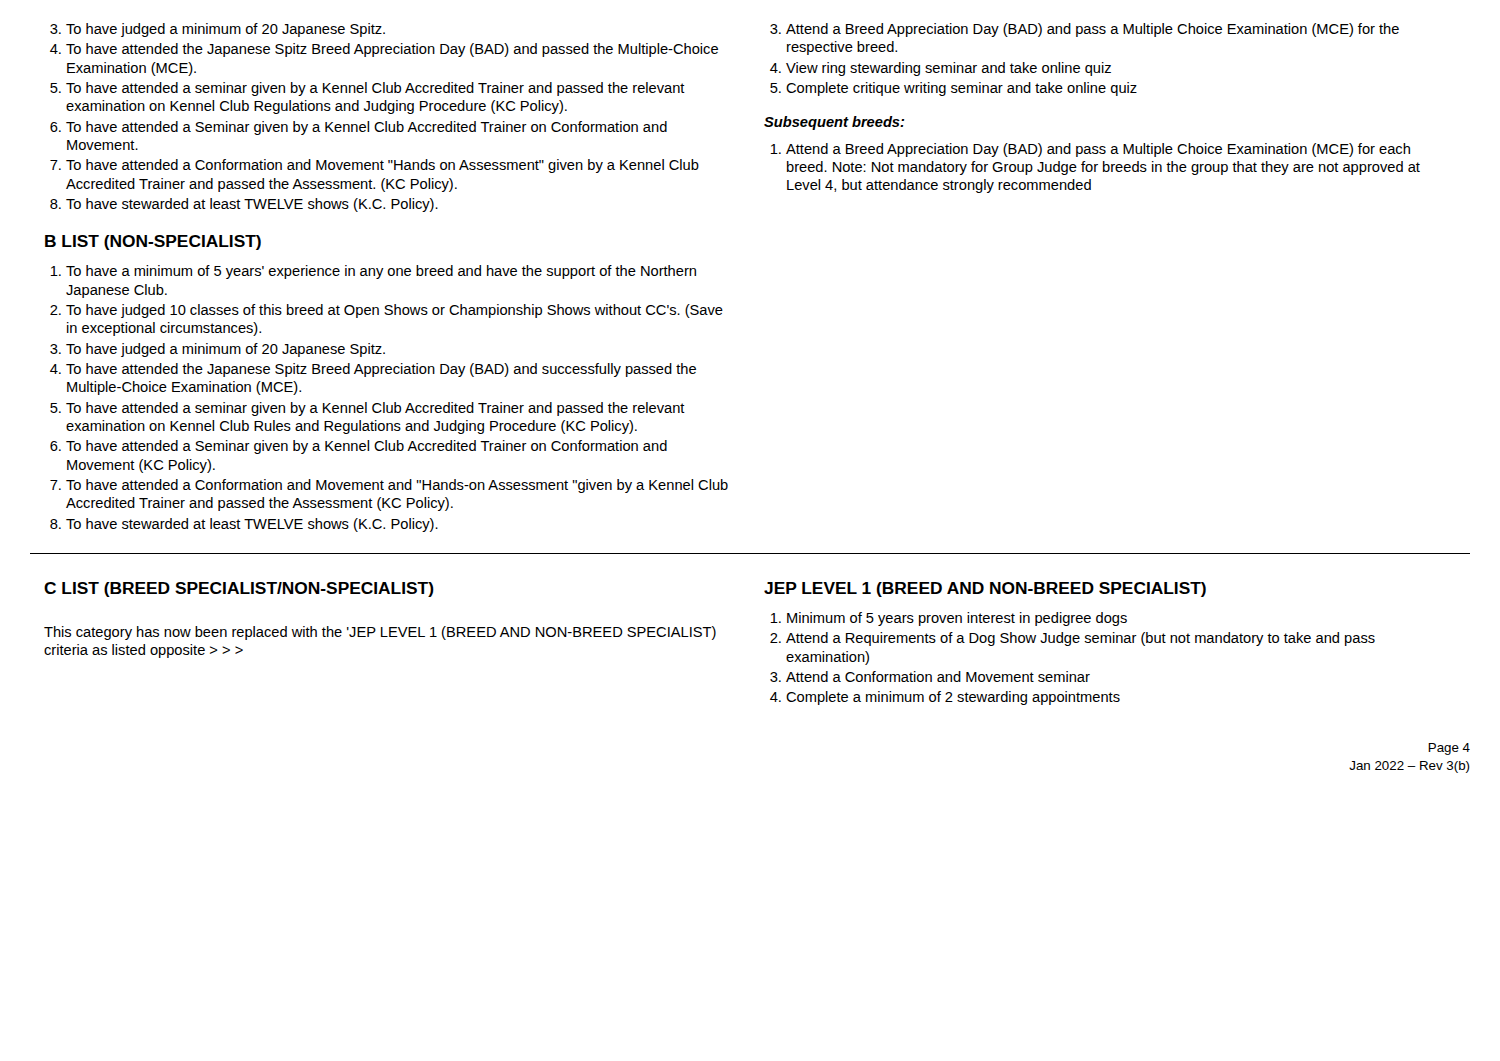| To have judged a minimum of 20 Japanese Spitz. To have attended the Japanese Spitz Breed Appreciation Day (BAD) and passed the Multiple-Choice Examination (MCE). To have attended a seminar given by a Kennel Club Accredited Trainer and passed the relevant examination on Kennel Club Regulations and Judging Procedure (KC Policy). To have attended a Seminar given by a Kennel Club Accredited Trainer on Conformation and Movement. To have attended a Conformation and Movement "Hands on Assessment" given by a Kennel Club Accredited Trainer and passed the Assessment. (KC Policy). To have stewarded at least TWELVE shows (K.C. Policy). B LIST (NON-SPECIALIST) To have a minimum of 5 years' experience in any one breed and have the support of the Northern Japanese Club. To have judged 10 classes of this breed at Open Shows or Championship Shows without CC's. (Save in exceptional circumstances). To have judged a minimum of 20 Japanese Spitz. To have attended the Japanese Spitz Breed Appreciation Day (BAD) and successfully passed the Multiple-Choice Examination (MCE). To have attended a seminar given by a Kennel Club Accredited Trainer and passed the relevant examination on Kennel Club Rules and Regulations and Judging Procedure (KC Policy). To have attended a Seminar given by a Kennel Club Accredited Trainer on Conformation and Movement (KC Policy). To have attended a Conformation and Movement and "Hands-on Assessment "given by a Kennel Club Accredited Trainer and passed the Assessment (KC Policy). To have stewarded at least TWELVE shows (K.C. Policy). | Attend a Breed Appreciation Day (BAD) and pass a Multiple Choice Examination (MCE) for the respective breed. View ring stewarding seminar and take online quiz Complete critique writing seminar and take online quiz Subsequent breeds: Attend a Breed Appreciation Day (BAD) and pass a Multiple Choice Examination (MCE) for each breed. Note: Not mandatory for Group Judge for breeds in the group that they are not approved at Level 4, but attendance strongly recommended |
| C LIST (BREED SPECIALIST/NON-SPECIALIST) This category has now been replaced with the 'JEP LEVEL 1 (BREED AND NON-BREED SPECIALIST) criteria as listed opposite > > > | JEP LEVEL 1 (BREED AND NON-BREED SPECIALIST) Minimum of 5 years proven interest in pedigree dogs Attend a Requirements of a Dog Show Judge seminar (but not mandatory to take and pass examination) Attend a Conformation and Movement seminar Complete a minimum of 2 stewarding appointments |
Page 4
Jan 2022 – Rev 3(b)